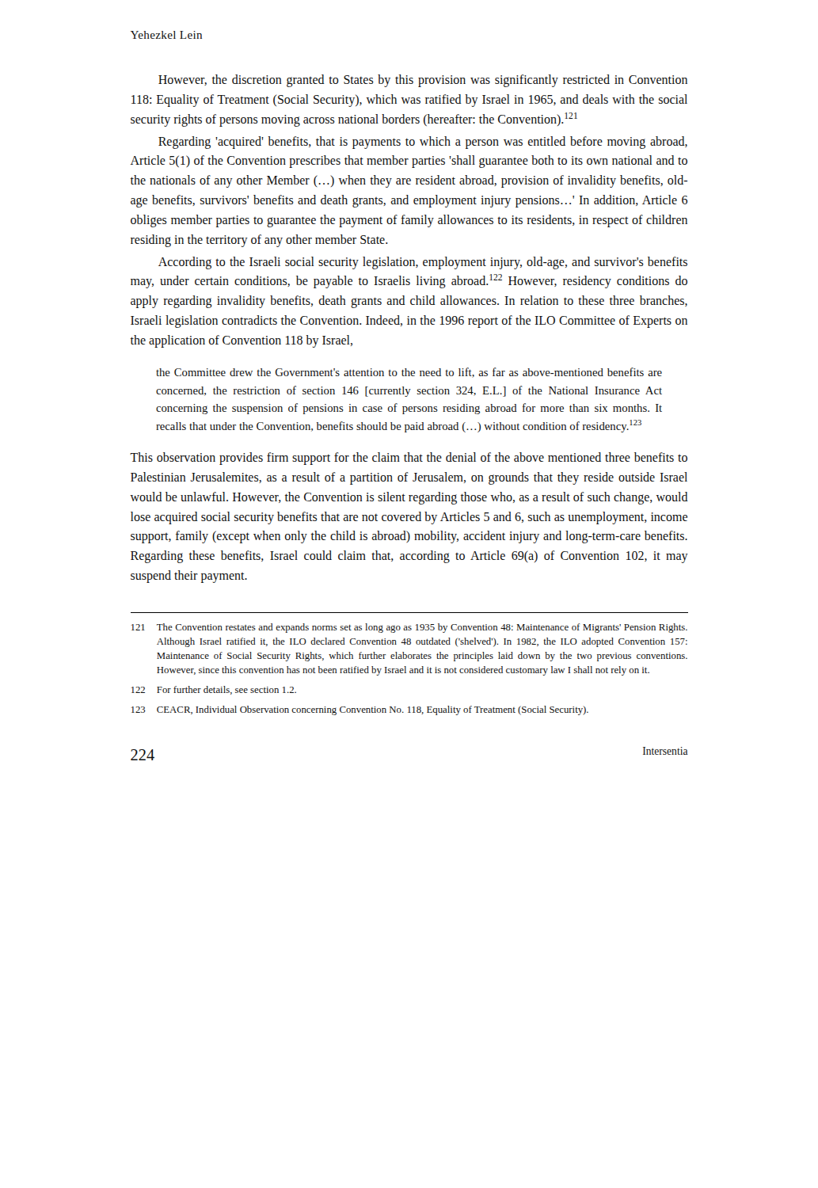Yehezkel Lein
However, the discretion granted to States by this provision was significantly restricted in Convention 118: Equality of Treatment (Social Security), which was ratified by Israel in 1965, and deals with the social security rights of persons moving across national borders (hereafter: the Convention).121
Regarding 'acquired' benefits, that is payments to which a person was entitled before moving abroad, Article 5(1) of the Convention prescribes that member parties 'shall guarantee both to its own national and to the nationals of any other Member (…) when they are resident abroad, provision of invalidity benefits, old-age benefits, survivors' benefits and death grants, and employment injury pensions…' In addition, Article 6 obliges member parties to guarantee the payment of family allowances to its residents, in respect of children residing in the territory of any other member State.
According to the Israeli social security legislation, employment injury, old-age, and survivor's benefits may, under certain conditions, be payable to Israelis living abroad.122 However, residency conditions do apply regarding invalidity benefits, death grants and child allowances. In relation to these three branches, Israeli legislation contradicts the Convention. Indeed, in the 1996 report of the ILO Committee of Experts on the application of Convention 118 by Israel,
the Committee drew the Government's attention to the need to lift, as far as above-mentioned benefits are concerned, the restriction of section 146 [currently section 324, E.L.] of the National Insurance Act concerning the suspension of pensions in case of persons residing abroad for more than six months. It recalls that under the Convention, benefits should be paid abroad (…) without condition of residency.123
This observation provides firm support for the claim that the denial of the above mentioned three benefits to Palestinian Jerusalemites, as a result of a partition of Jerusalem, on grounds that they reside outside Israel would be unlawful. However, the Convention is silent regarding those who, as a result of such change, would lose acquired social security benefits that are not covered by Articles 5 and 6, such as unemployment, income support, family (except when only the child is abroad) mobility, accident injury and long-term-care benefits. Regarding these benefits, Israel could claim that, according to Article 69(a) of Convention 102, it may suspend their payment.
121 The Convention restates and expands norms set as long ago as 1935 by Convention 48: Maintenance of Migrants' Pension Rights. Although Israel ratified it, the ILO declared Convention 48 outdated ('shelved'). In 1982, the ILO adopted Convention 157: Maintenance of Social Security Rights, which further elaborates the principles laid down by the two previous conventions. However, since this convention has not been ratified by Israel and it is not considered customary law I shall not rely on it.
122 For further details, see section 1.2.
123 CEACR, Individual Observation concerning Convention No. 118, Equality of Treatment (Social Security).
224 Intersentia